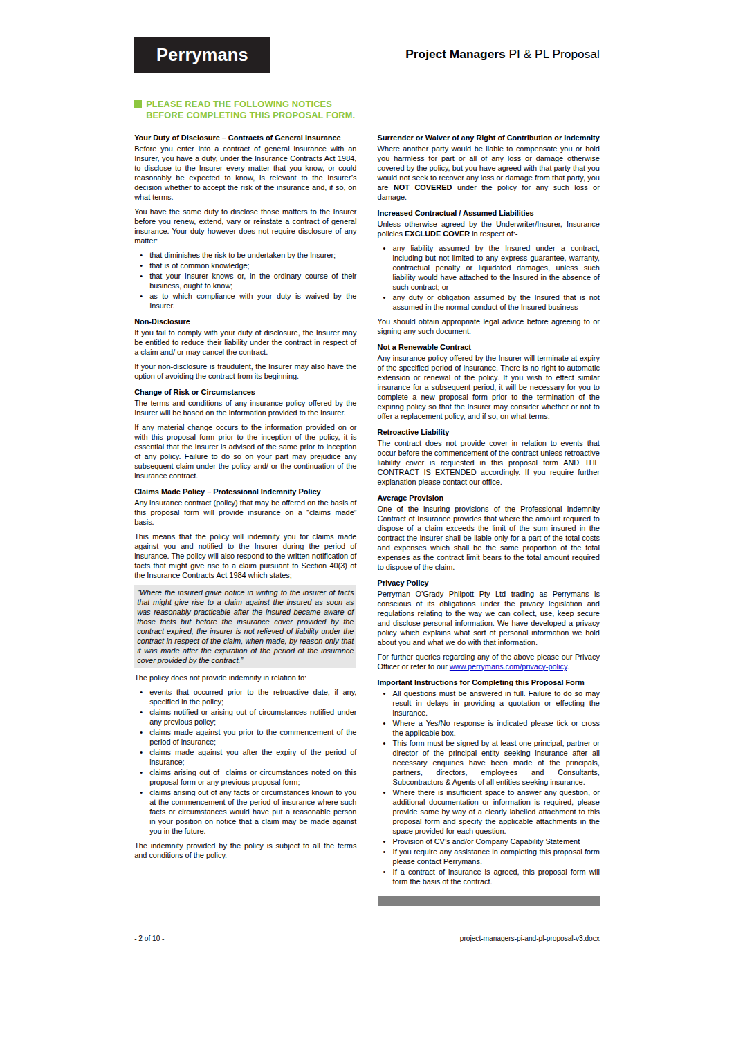Perrymans
Project Managers PI & PL Proposal
Please read the following notices
before completing this proposal form.
Your Duty of Disclosure – Contracts of General Insurance
Before you enter into a contract of general insurance with an Insurer, you have a duty, under the Insurance Contracts Act 1984, to disclose to the Insurer every matter that you know, or could reasonably be expected to know, is relevant to the Insurer’s decision whether to accept the risk of the insurance and, if so, on what terms.
You have the same duty to disclose those matters to the Insurer before you renew, extend, vary or reinstate a contract of general insurance. Your duty however does not require disclosure of any matter:
that diminishes the risk to be undertaken by the Insurer;
that is of common knowledge;
that your Insurer knows or, in the ordinary course of their business, ought to know;
as to which compliance with your duty is waived by the Insurer.
Non-Disclosure
If you fail to comply with your duty of disclosure, the Insurer may be entitled to reduce their liability under the contract in respect of a claim and/ or may cancel the contract.
If your non-disclosure is fraudulent, the Insurer may also have the option of avoiding the contract from its beginning.
Change of Risk or Circumstances
The terms and conditions of any insurance policy offered by the Insurer will be based on the information provided to the Insurer.
If any material change occurs to the information provided on or with this proposal form prior to the inception of the policy, it is essential that the Insurer is advised of the same prior to inception of any policy. Failure to do so on your part may prejudice any subsequent claim under the policy and/ or the continuation of the insurance contract.
Claims Made Policy – Professional Indemnity Policy
Any insurance contract (policy) that may be offered on the basis of this proposal form will provide insurance on a “claims made” basis.
This means that the policy will indemnify you for claims made against you and notified to the Insurer during the period of insurance. The policy will also respond to the written notification of facts that might give rise to a claim pursuant to Section 40(3) of the Insurance Contracts Act 1984 which states;
“Where the insured gave notice in writing to the insurer of facts that might give rise to a claim against the insured as soon as was reasonably practicable after the insured became aware of those facts but before the insurance cover provided by the contract expired, the insurer is not relieved of liability under the contract in respect of the claim, when made, by reason only that it was made after the expiration of the period of the insurance cover provided by the contract.”
The policy does not provide indemnity in relation to:
events that occurred prior to the retroactive date, if any, specified in the policy;
claims notified or arising out of circumstances notified under any previous policy;
claims made against you prior to the commencement of the period of insurance;
claims made against you after the expiry of the period of insurance;
claims arising out of claims or circumstances noted on this proposal form or any previous proposal form;
claims arising out of any facts or circumstances known to you at the commencement of the period of insurance where such facts or circumstances would have put a reasonable person in your position on notice that a claim may be made against you in the future.
The indemnity provided by the policy is subject to all the terms and conditions of the policy.
Surrender or Waiver of any Right of Contribution or Indemnity
Where another party would be liable to compensate you or hold you harmless for part or all of any loss or damage otherwise covered by the policy, but you have agreed with that party that you would not seek to recover any loss or damage from that party, you are NOT COVERED under the policy for any such loss or damage.
Increased Contractual / Assumed Liabilities
Unless otherwise agreed by the Underwriter/Insurer, Insurance policies EXCLUDE COVER in respect of:-
any liability assumed by the Insured under a contract, including but not limited to any express guarantee, warranty, contractual penalty or liquidated damages, unless such liability would have attached to the Insured in the absence of such contract; or
any duty or obligation assumed by the Insured that is not assumed in the normal conduct of the Insured business
You should obtain appropriate legal advice before agreeing to or signing any such document.
Not a Renewable Contract
Any insurance policy offered by the Insurer will terminate at expiry of the specified period of insurance. There is no right to automatic extension or renewal of the policy. If you wish to effect similar insurance for a subsequent period, it will be necessary for you to complete a new proposal form prior to the termination of the expiring policy so that the Insurer may consider whether or not to offer a replacement policy, and if so, on what terms.
Retroactive Liability
The contract does not provide cover in relation to events that occur before the commencement of the contract unless retroactive liability cover is requested in this proposal form AND THE CONTRACT IS EXTENDED accordingly. If you require further explanation please contact our office.
Average Provision
One of the insuring provisions of the Professional Indemnity Contract of Insurance provides that where the amount required to dispose of a claim exceeds the limit of the sum insured in the contract the insurer shall be liable only for a part of the total costs and expenses which shall be the same proportion of the total expenses as the contract limit bears to the total amount required to dispose of the claim.
Privacy Policy
Perryman O’Grady Philpott Pty Ltd trading as Perrymans is conscious of its obligations under the privacy legislation and regulations relating to the way we can collect, use, keep secure and disclose personal information. We have developed a privacy policy which explains what sort of personal information we hold about you and what we do with that information.
For further queries regarding any of the above please our Privacy Officer or refer to our www.perrymans.com/privacy-policy.
Important Instructions for Completing this Proposal Form
All questions must be answered in full. Failure to do so may result in delays in providing a quotation or effecting the insurance.
Where a Yes/No response is indicated please tick or cross the applicable box.
This form must be signed by at least one principal, partner or director of the principal entity seeking insurance after all necessary enquiries have been made of the principals, partners, directors, employees and Consultants, Subcontractors & Agents of all entities seeking insurance.
Where there is insufficient space to answer any question, or additional documentation or information is required, please provide same by way of a clearly labelled attachment to this proposal form and specify the applicable attachments in the space provided for each question.
Provision of CV’s and/or Company Capability Statement
If you require any assistance in completing this proposal form please contact Perrymans.
If a contract of insurance is agreed, this proposal form will form the basis of the contract.
- 2 of 10 -
project-managers-pi-and-pl-proposal-v3.docx